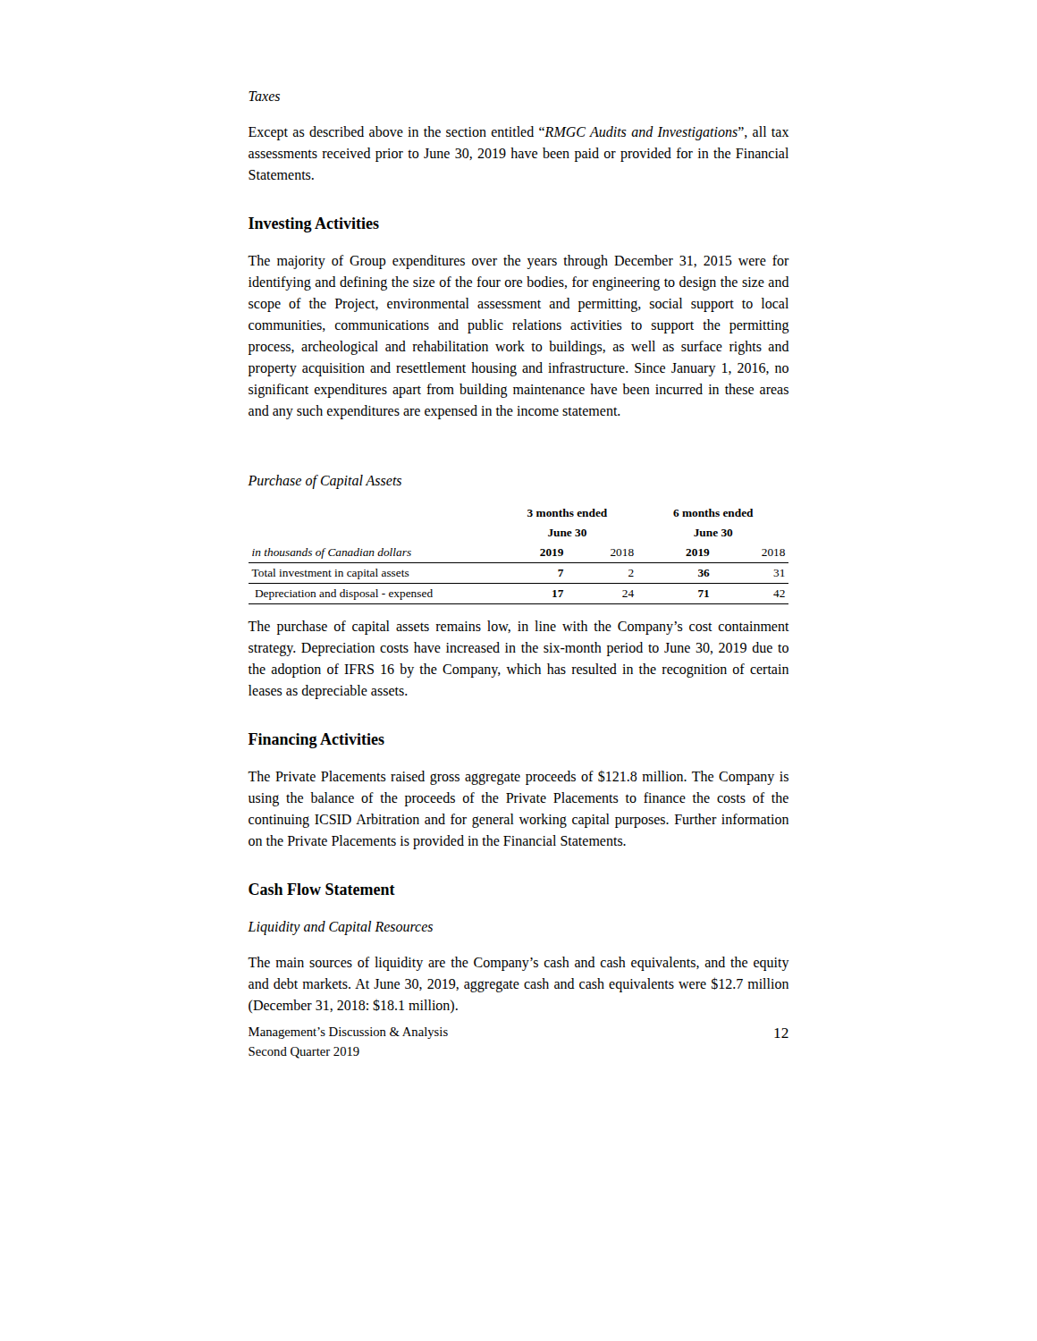Taxes
Except as described above in the section entitled “RMGC Audits and Investigations”, all tax assessments received prior to June 30, 2019 have been paid or provided for in the Financial Statements.
Investing Activities
The majority of Group expenditures over the years through December 31, 2015 were for identifying and defining the size of the four ore bodies, for engineering to design the size and scope of the Project, environmental assessment and permitting, social support to local communities, communications and public relations activities to support the permitting process, archeological and rehabilitation work to buildings, as well as surface rights and property acquisition and resettlement housing and infrastructure. Since January 1, 2016, no significant expenditures apart from building maintenance have been incurred in these areas and any such expenditures are expensed in the income statement.
Purchase of Capital Assets
| | 3 months ended | 6 months ended |
| | June 30 | June 30 |
| in thousands of Canadian dollars | 2019 | 2018 | 2019 | 2018 |
| Total investment in capital assets | 7 | 2 | 36 | 31 |
| Depreciation and disposal - expensed | 17 | 24 | 71 | 42 |
The purchase of capital assets remains low, in line with the Company’s cost containment strategy. Depreciation costs have increased in the six-month period to June 30, 2019 due to the adoption of IFRS 16 by the Company, which has resulted in the recognition of certain leases as depreciable assets.
Financing Activities
The Private Placements raised gross aggregate proceeds of $121.8 million. The Company is using the balance of the proceeds of the Private Placements to finance the costs of the continuing ICSID Arbitration and for general working capital purposes. Further information on the Private Placements is provided in the Financial Statements.
Cash Flow Statement
Liquidity and Capital Resources
The main sources of liquidity are the Company’s cash and cash equivalents, and the equity and debt markets. At June 30, 2019, aggregate cash and cash equivalents were $12.7 million (December 31, 2018: $18.1 million).
Management’s Discussion & Analysis
Second Quarter 2019
12